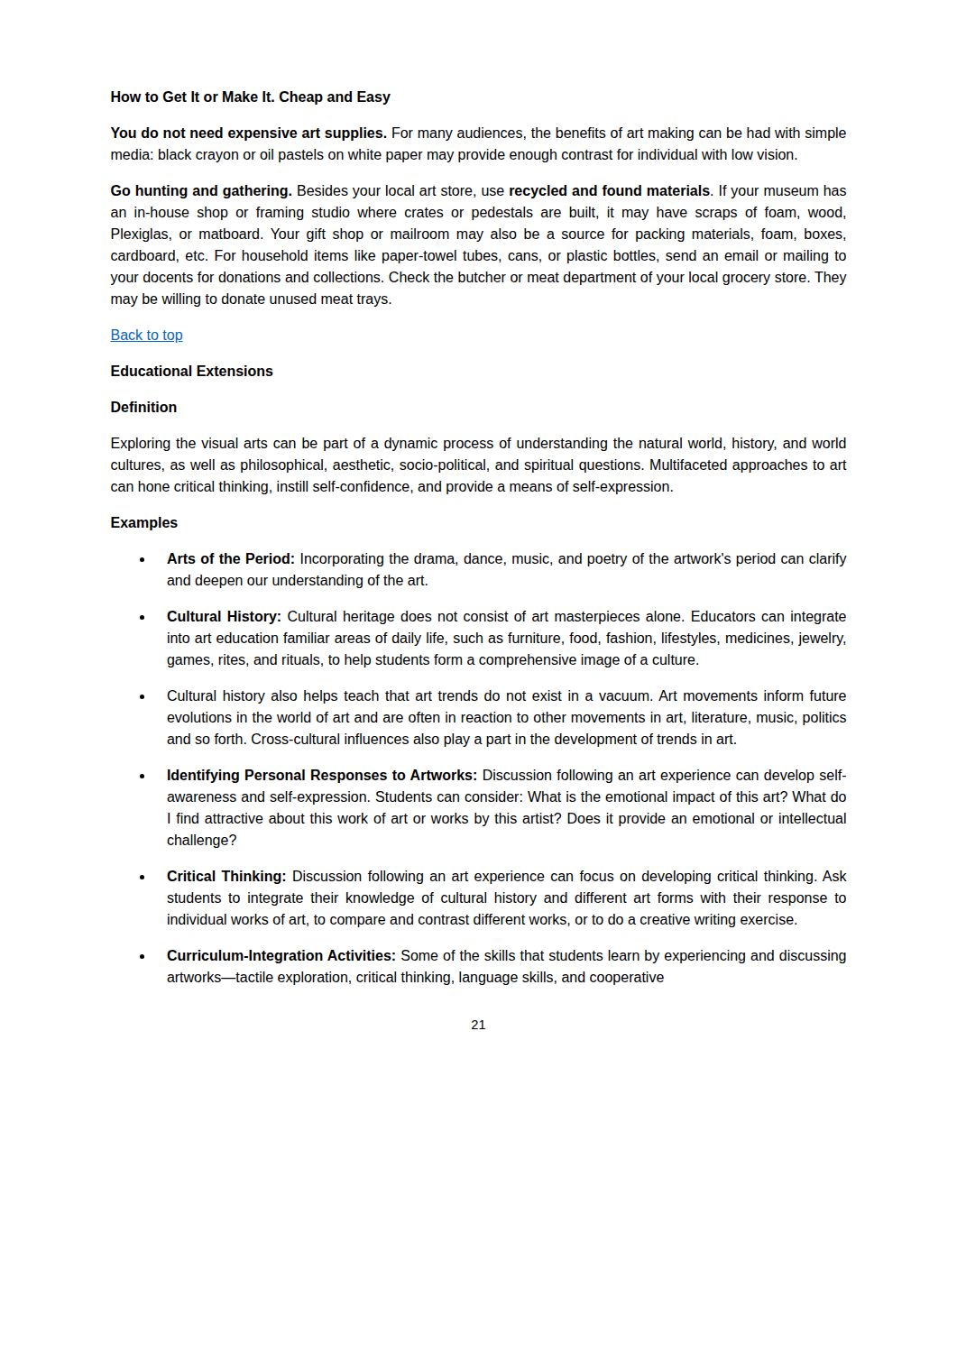How to Get It or Make It. Cheap and Easy
You do not need expensive art supplies. For many audiences, the benefits of art making can be had with simple media: black crayon or oil pastels on white paper may provide enough contrast for individual with low vision.
Go hunting and gathering. Besides your local art store, use recycled and found materials. If your museum has an in-house shop or framing studio where crates or pedestals are built, it may have scraps of foam, wood, Plexiglas, or matboard. Your gift shop or mailroom may also be a source for packing materials, foam, boxes, cardboard, etc. For household items like paper-towel tubes, cans, or plastic bottles, send an email or mailing to your docents for donations and collections. Check the butcher or meat department of your local grocery store. They may be willing to donate unused meat trays.
Back to top
Educational Extensions
Definition
Exploring the visual arts can be part of a dynamic process of understanding the natural world, history, and world cultures, as well as philosophical, aesthetic, socio-political, and spiritual questions. Multifaceted approaches to art can hone critical thinking, instill self-confidence, and provide a means of self-expression.
Examples
Arts of the Period: Incorporating the drama, dance, music, and poetry of the artwork's period can clarify and deepen our understanding of the art.
Cultural History: Cultural heritage does not consist of art masterpieces alone. Educators can integrate into art education familiar areas of daily life, such as furniture, food, fashion, lifestyles, medicines, jewelry, games, rites, and rituals, to help students form a comprehensive image of a culture.
Cultural history also helps teach that art trends do not exist in a vacuum. Art movements inform future evolutions in the world of art and are often in reaction to other movements in art, literature, music, politics and so forth. Cross-cultural influences also play a part in the development of trends in art.
Identifying Personal Responses to Artworks: Discussion following an art experience can develop self-awareness and self-expression. Students can consider: What is the emotional impact of this art? What do I find attractive about this work of art or works by this artist? Does it provide an emotional or intellectual challenge?
Critical Thinking: Discussion following an art experience can focus on developing critical thinking. Ask students to integrate their knowledge of cultural history and different art forms with their response to individual works of art, to compare and contrast different works, or to do a creative writing exercise.
Curriculum-Integration Activities: Some of the skills that students learn by experiencing and discussing artworks—tactile exploration, critical thinking, language skills, and cooperative
21